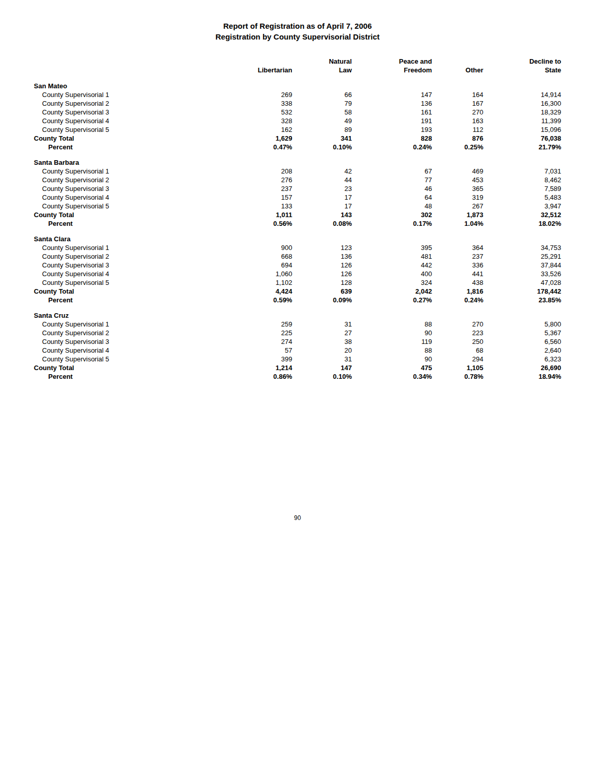Report of Registration as of April 7, 2006
Registration by County Supervisorial District
| | | Natural | Peace and | | Decline to |
| --- | --- | --- | --- | --- | --- |
| | Libertarian | Law | Freedom | Other | State |
| San Mateo | | | | | |
| County Supervisorial 1 | 269 | 66 | 147 | 164 | 14,914 |
| County Supervisorial 2 | 338 | 79 | 136 | 167 | 16,300 |
| County Supervisorial 3 | 532 | 58 | 161 | 270 | 18,329 |
| County Supervisorial 4 | 328 | 49 | 191 | 163 | 11,399 |
| County Supervisorial 5 | 162 | 89 | 193 | 112 | 15,096 |
| County Total | 1,629 | 341 | 828 | 876 | 76,038 |
| Percent | 0.47% | 0.10% | 0.24% | 0.25% | 21.79% |
| Santa Barbara | | | | | |
| County Supervisorial 1 | 208 | 42 | 67 | 469 | 7,031 |
| County Supervisorial 2 | 276 | 44 | 77 | 453 | 8,462 |
| County Supervisorial 3 | 237 | 23 | 46 | 365 | 7,589 |
| County Supervisorial 4 | 157 | 17 | 64 | 319 | 5,483 |
| County Supervisorial 5 | 133 | 17 | 48 | 267 | 3,947 |
| County Total | 1,011 | 143 | 302 | 1,873 | 32,512 |
| Percent | 0.56% | 0.08% | 0.17% | 1.04% | 18.02% |
| Santa Clara | | | | | |
| County Supervisorial 1 | 900 | 123 | 395 | 364 | 34,753 |
| County Supervisorial 2 | 668 | 136 | 481 | 237 | 25,291 |
| County Supervisorial 3 | 694 | 126 | 442 | 336 | 37,844 |
| County Supervisorial 4 | 1,060 | 126 | 400 | 441 | 33,526 |
| County Supervisorial 5 | 1,102 | 128 | 324 | 438 | 47,028 |
| County Total | 4,424 | 639 | 2,042 | 1,816 | 178,442 |
| Percent | 0.59% | 0.09% | 0.27% | 0.24% | 23.85% |
| Santa Cruz | | | | | |
| County Supervisorial 1 | 259 | 31 | 88 | 270 | 5,800 |
| County Supervisorial 2 | 225 | 27 | 90 | 223 | 5,367 |
| County Supervisorial 3 | 274 | 38 | 119 | 250 | 6,560 |
| County Supervisorial 4 | 57 | 20 | 88 | 68 | 2,640 |
| County Supervisorial 5 | 399 | 31 | 90 | 294 | 6,323 |
| County Total | 1,214 | 147 | 475 | 1,105 | 26,690 |
| Percent | 0.86% | 0.10% | 0.34% | 0.78% | 18.94% |
90